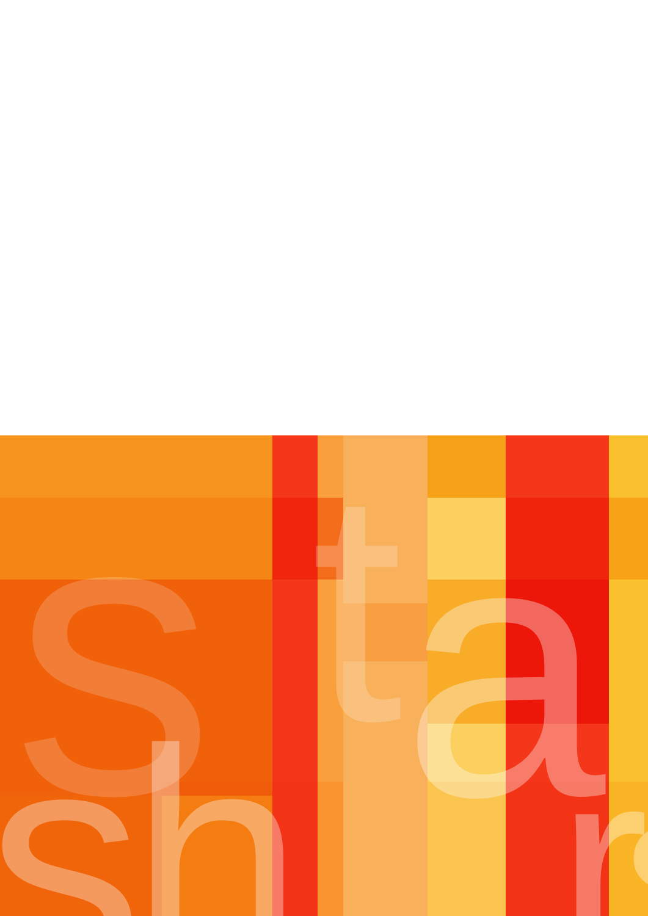s t sh a r s